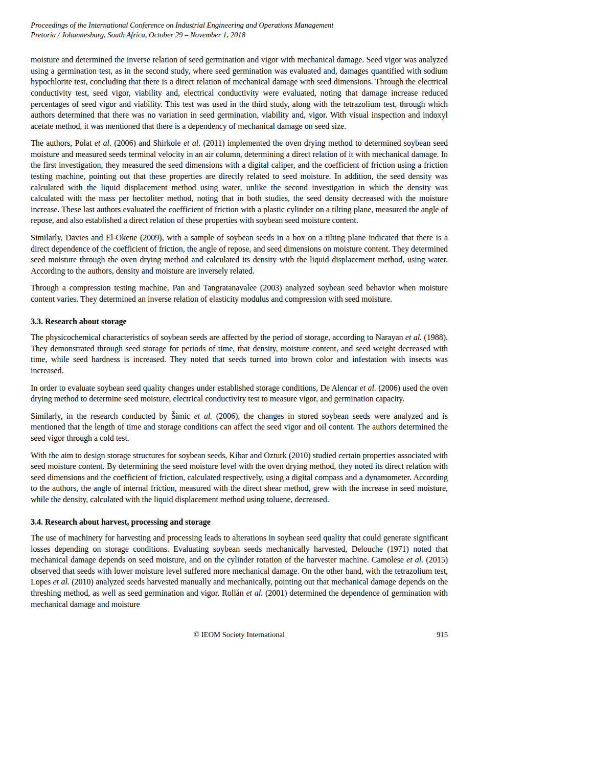Proceedings of the International Conference on Industrial Engineering and Operations Management
Pretoria / Johannesburg, South Africa, October 29 – November 1, 2018
moisture and determined the inverse relation of seed germination and vigor with mechanical damage. Seed vigor was analyzed using a germination test, as in the second study, where seed germination was evaluated and, damages quantified with sodium hypochlorite test, concluding that there is a direct relation of mechanical damage with seed dimensions. Through the electrical conductivity test, seed vigor, viability and, electrical conductivity were evaluated, noting that damage increase reduced percentages of seed vigor and viability. This test was used in the third study, along with the tetrazolium test, through which authors determined that there was no variation in seed germination, viability and, vigor. With visual inspection and indoxyl acetate method, it was mentioned that there is a dependency of mechanical damage on seed size.
The authors, Polat et al. (2006) and Shirkole et al. (2011) implemented the oven drying method to determined soybean seed moisture and measured seeds terminal velocity in an air column, determining a direct relation of it with mechanical damage. In the first investigation, they measured the seed dimensions with a digital caliper, and the coefficient of friction using a friction testing machine, pointing out that these properties are directly related to seed moisture. In addition, the seed density was calculated with the liquid displacement method using water, unlike the second investigation in which the density was calculated with the mass per hectoliter method, noting that in both studies, the seed density decreased with the moisture increase. These last authors evaluated the coefficient of friction with a plastic cylinder on a tilting plane, measured the angle of repose, and also established a direct relation of these properties with soybean seed moisture content.
Similarly, Davies and El-Okene (2009), with a sample of soybean seeds in a box on a tilting plane indicated that there is a direct dependence of the coefficient of friction, the angle of repose, and seed dimensions on moisture content. They determined seed moisture through the oven drying method and calculated its density with the liquid displacement method, using water. According to the authors, density and moisture are inversely related.
Through a compression testing machine, Pan and Tangratanavalee (2003) analyzed soybean seed behavior when moisture content varies. They determined an inverse relation of elasticity modulus and compression with seed moisture.
3.3. Research about storage
The physicochemical characteristics of soybean seeds are affected by the period of storage, according to Narayan et al. (1988). They demonstrated through seed storage for periods of time, that density, moisture content, and seed weight decreased with time, while seed hardness is increased. They noted that seeds turned into brown color and infestation with insects was increased.
In order to evaluate soybean seed quality changes under established storage conditions, De Alencar et al. (2006) used the oven drying method to determine seed moisture, electrical conductivity test to measure vigor, and germination capacity.
Similarly, in the research conducted by Šimic et al. (2006), the changes in stored soybean seeds were analyzed and is mentioned that the length of time and storage conditions can affect the seed vigor and oil content. The authors determined the seed vigor through a cold test.
With the aim to design storage structures for soybean seeds, Kibar and Ozturk (2010) studied certain properties associated with seed moisture content. By determining the seed moisture level with the oven drying method, they noted its direct relation with seed dimensions and the coefficient of friction, calculated respectively, using a digital compass and a dynamometer. According to the authors, the angle of internal friction, measured with the direct shear method, grew with the increase in seed moisture, while the density, calculated with the liquid displacement method using toluene, decreased.
3.4. Research about harvest, processing and storage
The use of machinery for harvesting and processing leads to alterations in soybean seed quality that could generate significant losses depending on storage conditions. Evaluating soybean seeds mechanically harvested, Delouche (1971) noted that mechanical damage depends on seed moisture, and on the cylinder rotation of the harvester machine. Camolese et al. (2015) observed that seeds with lower moisture level suffered more mechanical damage. On the other hand, with the tetrazolium test, Lopes et al. (2010) analyzed seeds harvested manually and mechanically, pointing out that mechanical damage depends on the threshing method, as well as seed germination and vigor. Rollán et al. (2001) determined the dependence of germination with mechanical damage and moisture
© IEOM Society International 915